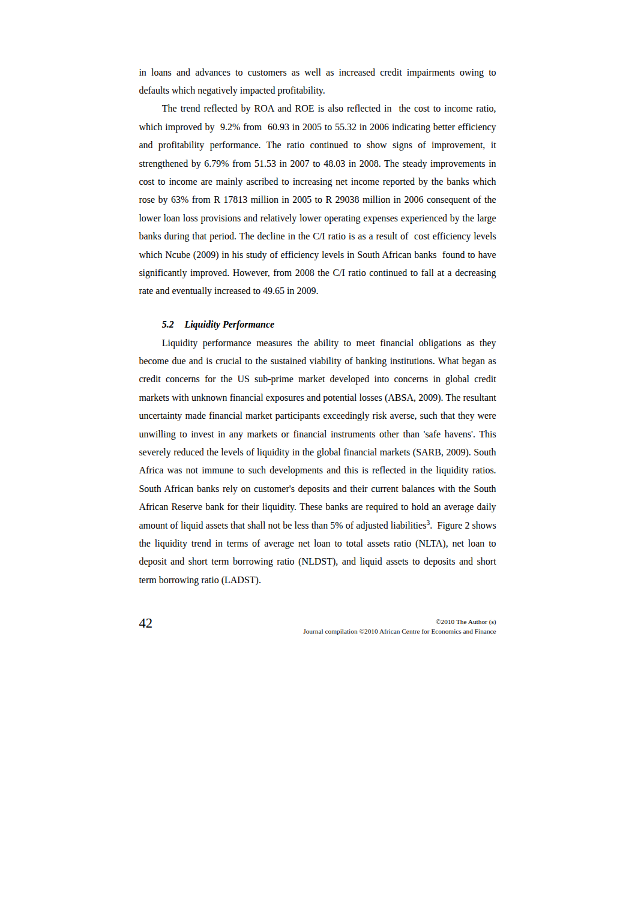in loans and advances to customers as well as increased credit impairments owing to defaults which negatively impacted profitability.
The trend reflected by ROA and ROE is also reflected in the cost to income ratio, which improved by 9.2% from 60.93 in 2005 to 55.32 in 2006 indicating better efficiency and profitability performance. The ratio continued to show signs of improvement, it strengthened by 6.79% from 51.53 in 2007 to 48.03 in 2008. The steady improvements in cost to income are mainly ascribed to increasing net income reported by the banks which rose by 63% from R 17813 million in 2005 to R 29038 million in 2006 consequent of the lower loan loss provisions and relatively lower operating expenses experienced by the large banks during that period. The decline in the C/I ratio is as a result of cost efficiency levels which Ncube (2009) in his study of efficiency levels in South African banks found to have significantly improved. However, from 2008 the C/I ratio continued to fall at a decreasing rate and eventually increased to 49.65 in 2009.
5.2 Liquidity Performance
Liquidity performance measures the ability to meet financial obligations as they become due and is crucial to the sustained viability of banking institutions. What began as credit concerns for the US sub-prime market developed into concerns in global credit markets with unknown financial exposures and potential losses (ABSA, 2009). The resultant uncertainty made financial market participants exceedingly risk averse, such that they were unwilling to invest in any markets or financial instruments other than 'safe havens'. This severely reduced the levels of liquidity in the global financial markets (SARB, 2009). South Africa was not immune to such developments and this is reflected in the liquidity ratios. South African banks rely on customer's deposits and their current balances with the South African Reserve bank for their liquidity. These banks are required to hold an average daily amount of liquid assets that shall not be less than 5% of adjusted liabilities3. Figure 2 shows the liquidity trend in terms of average net loan to total assets ratio (NLTA), net loan to deposit and short term borrowing ratio (NLDST), and liquid assets to deposits and short term borrowing ratio (LADST).
42
©2010 The Author (s)
Journal compilation ©2010 African Centre for Economics and Finance